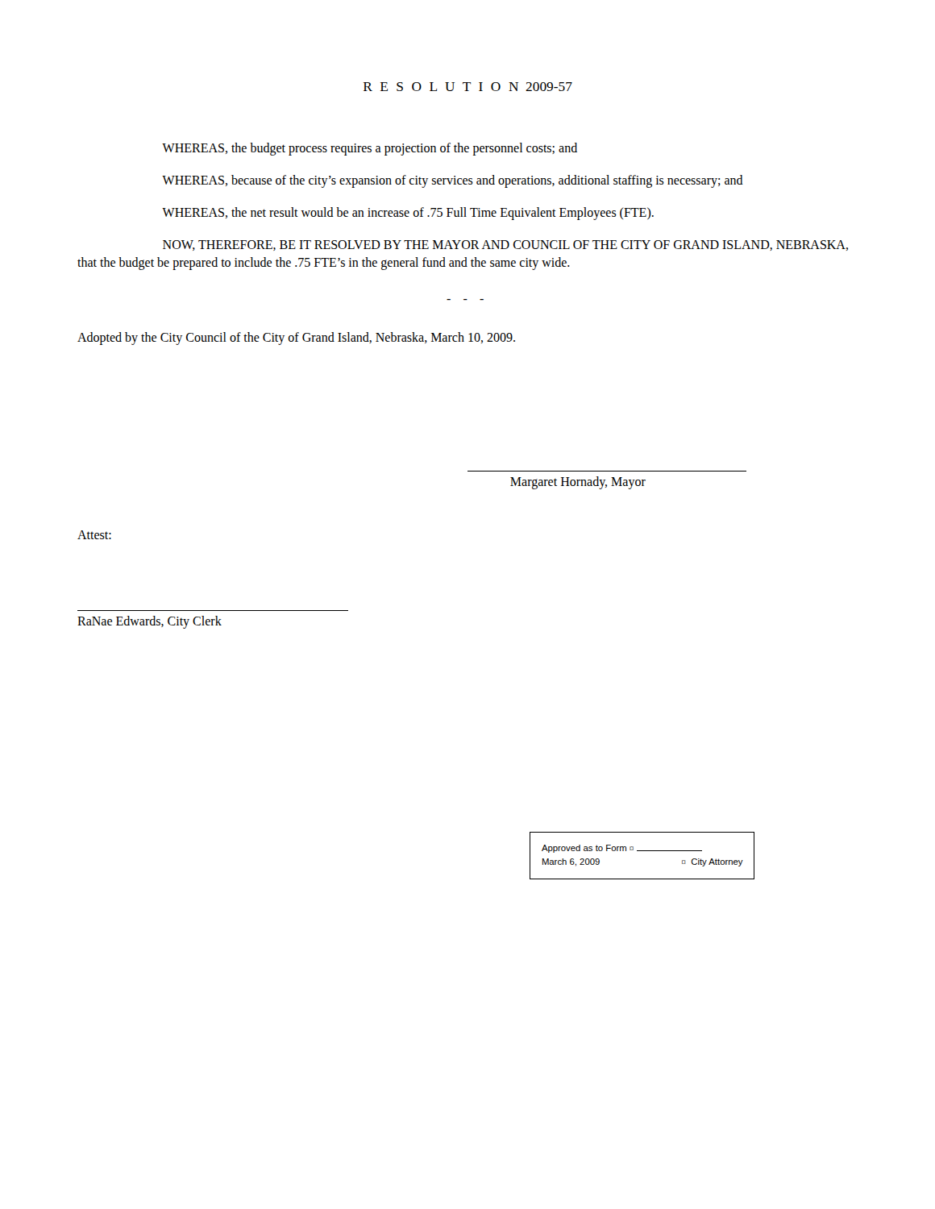R E S O L U T I O N2009-57
WHEREAS, the budget process requires a projection of the personnel costs; and
WHEREAS, because of the city’s expansion of city services and operations, additional staffing is necessary; and
WHEREAS, the net result would be an increase of .75 Full Time Equivalent Employees (FTE).
NOW, THEREFORE, BE IT RESOLVED BY THE MAYOR AND COUNCIL OF THE CITY OF GRAND ISLAND, NEBRASKA, that the budget be prepared to include the .75 FTE’s in the general fund and the same city wide.
- - -
Adopted by the City Council of the City of Grand Island, Nebraska, March 10, 2009.
Margaret Hornady, Mayor
Attest:
RaNae Edwards, City Clerk
Approved as to Form ¤
March 6, 2009 ¤ City Attorney